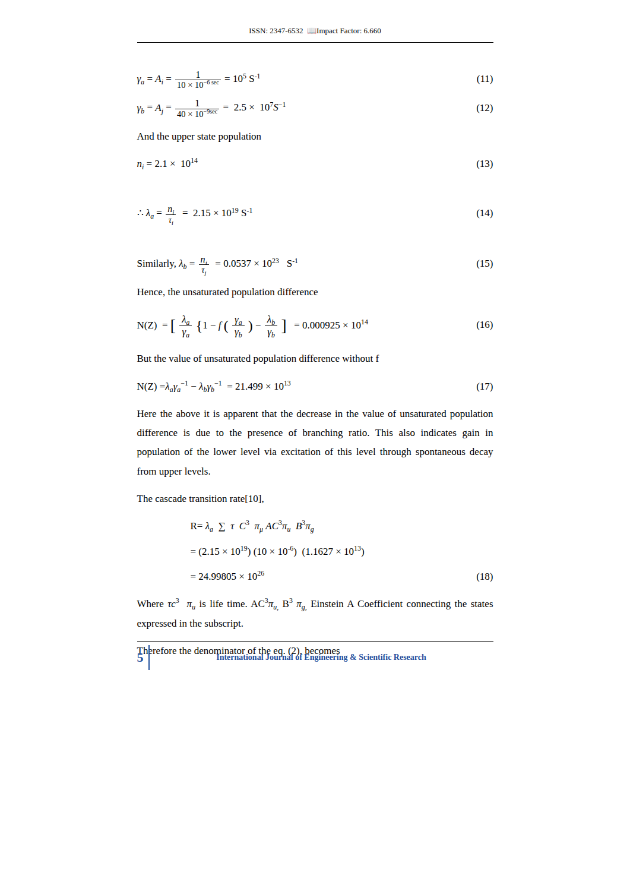ISSN: 2347-6532 📖Impact Factor: 6.660
γa = Ai = 110 × 10−6 sec = 105 S-1
(11)
γb = Aj = 140 × 10−9sec = 2.5 × 107S−1
(12)
And the upper state population
ni = 2.1 × 1014
(13)
∴ λa = ni τi = 2.15 × 1019 S-1
(14)
Similarly, λb = ni τj = 0.0537 × 1023 S-1
(15)
Hence, the unsaturated population difference
N(Z) = [ λa γa {1 − f ( γa γb ) − λb γb ] = 0.000925 × 1014
(16)
But the value of unsaturated population difference without f
N(Z) =λa γa−1 − λb γb−1 = 21.499 × 1013
(17)
Here the above it is apparent that the decrease in the value of unsaturated population difference is due to the presence of branching ratio. This also indicates gain in population of the lower level via excitation of this level through spontaneous decay from upper levels.
The cascade transition rate[10],
R= λa ∑ τ C3 πμ AC3πu B3πg
= (2.15 × 1019) (10 × 10-6) (1.1627 × 1013)
= 24.99805 × 1026
(18)
Where τc3 πu is life time. AC3πu, B3 πg, Einstein A Coefficient connecting the states expressed in the subscript.
Therefore the denominator of the eq. (2), becomes
5 International Journal of Engineering & Scientific Research